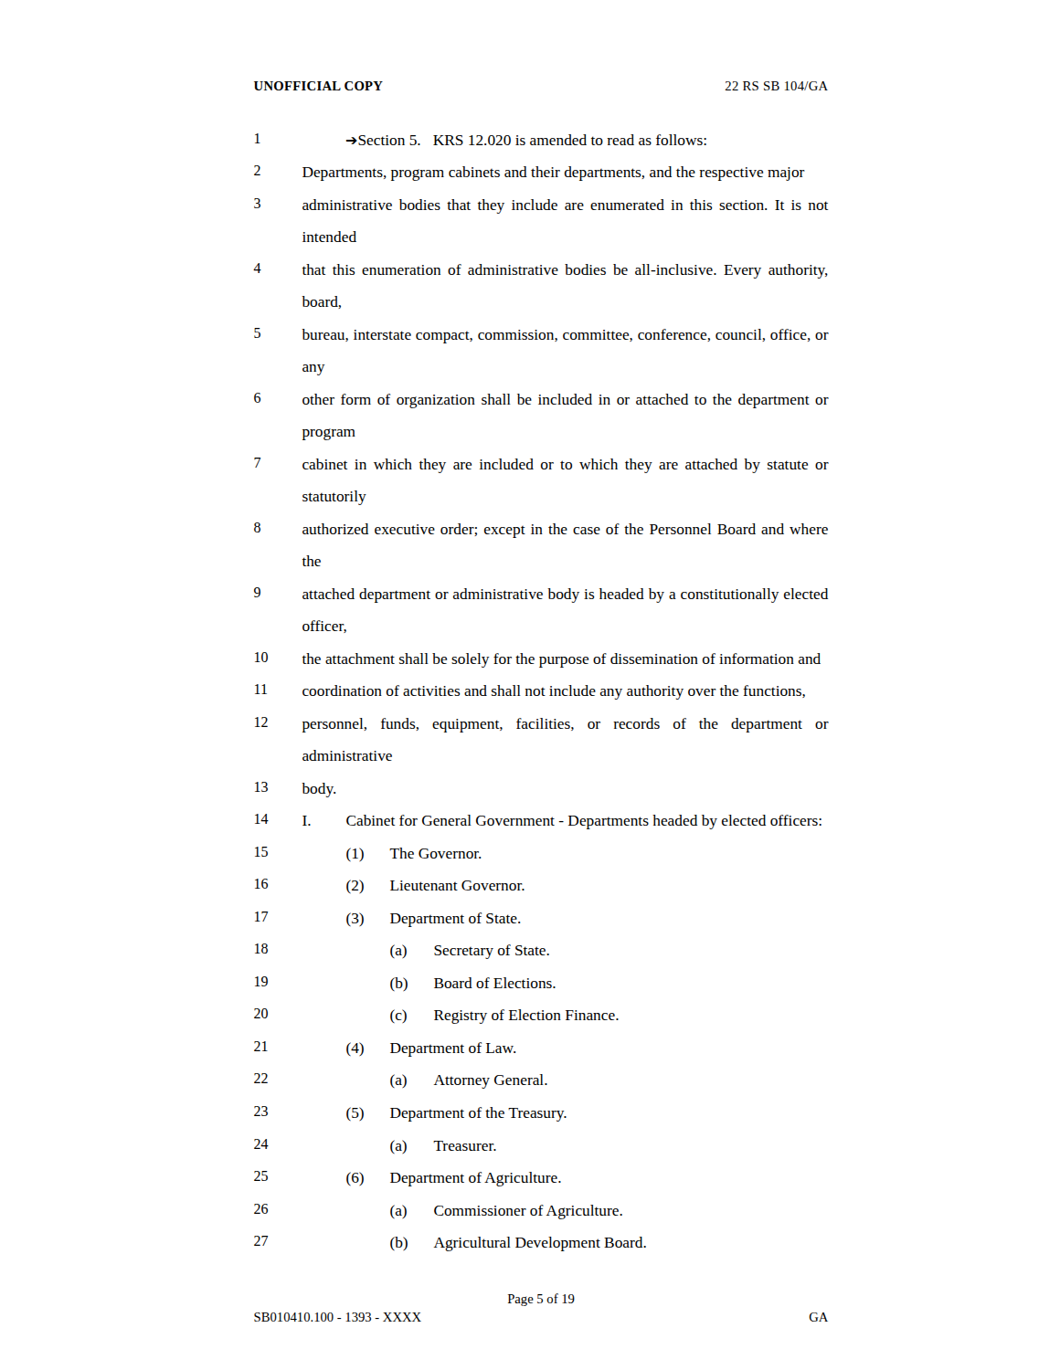UNOFFICIAL COPY
22 RS SB 104/GA
| 1 | ➔ Section 5. KRS 12.020 is amended to read as follows: |
| 2 | Departments, program cabinets and their departments, and the respective major |
| 3 | administrative bodies that they include are enumerated in this section. It is not intended |
| 4 | that this enumeration of administrative bodies be all-inclusive. Every authority, board, |
| 5 | bureau, interstate compact, commission, committee, conference, council, office, or any |
| 6 | other form of organization shall be included in or attached to the department or program |
| 7 | cabinet in which they are included or to which they are attached by statute or statutorily |
| 8 | authorized executive order; except in the case of the Personnel Board and where the |
| 9 | attached department or administrative body is headed by a constitutionally elected officer, |
| 10 | the attachment shall be solely for the purpose of dissemination of information and |
| 11 | coordination of activities and shall not include any authority over the functions, |
| 12 | personnel, funds, equipment, facilities, or records of the department or administrative |
| 13 | body. |
| 14 | I. Cabinet for General Government - Departments headed by elected officers: |
| 15 | (1) The Governor. |
| 16 | (2) Lieutenant Governor. |
| 17 | (3) Department of State. |
| 18 | (a) Secretary of State. |
| 19 | (b) Board of Elections. |
| 20 | (c) Registry of Election Finance. |
| 21 | (4) Department of Law. |
| 22 | (a) Attorney General. |
| 23 | (5) Department of the Treasury. |
| 24 | (a) Treasurer. |
| 25 | (6) Department of Agriculture. |
| 26 | (a) Commissioner of Agriculture. |
| 27 | (b) Agricultural Development Board. |
Page 5 of 19
SB010410.100 - 1393 - XXXX
GA